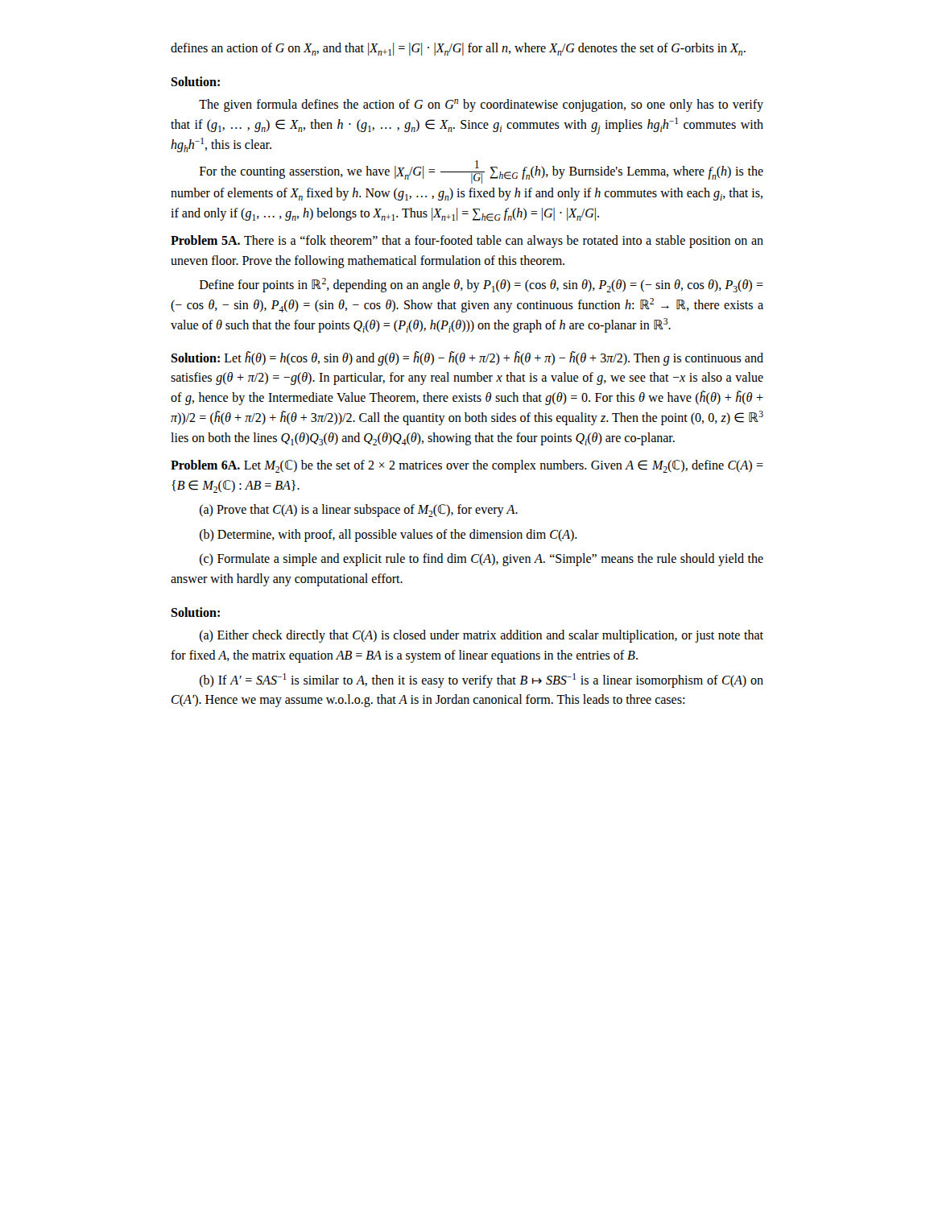defines an action of G on Xn, and that |Xn+1| = |G| · |Xn/G| for all n, where Xn/G denotes the set of G-orbits in Xn.
Solution:
The given formula defines the action of G on Gn by coordinatewise conjugation, so one only has to verify that if (g1, … , gn) ∈ Xn, then h · (g1, … , gn) ∈ Xn. Since gi commutes with gj implies hgih−1 commutes with hghh−1, this is clear.
For the counting asserstion, we have |Xn/G| = 1|G| ∑h∈G fn(h), by Burnside's Lemma, where fn(h) is the number of elements of Xn fixed by h. Now (g1, … , gn) is fixed by h if and only if h commutes with each gi, that is, if and only if (g1, … , gn, h) belongs to Xn+1. Thus |Xn+1| = ∑h∈G fn(h) = |G| · |Xn/G|.
Problem 5A. There is a “folk theorem” that a four-footed table can always be rotated into a stable position on an uneven floor. Prove the following mathematical formulation of this theorem.
Define four points in ℝ2, depending on an angle θ, by P1(θ) = (cos θ, sin θ), P2(θ) = (− sin θ, cos θ), P3(θ) = (− cos θ, − sin θ), P4(θ) = (sin θ, − cos θ). Show that given any continuous function h: ℝ2 → ℝ, there exists a value of θ such that the four points Qi(θ) = (Pi(θ), h(Pi(θ))) on the graph of h are co-planar in ℝ3.
Solution: Let h̃(θ) = h(cos θ, sin θ) and g(θ) = h̃(θ) − h̃(θ + π/2) + h̃(θ + π) − h̃(θ + 3π/2). Then g is continuous and satisfies g(θ + π/2) = −g(θ). In particular, for any real number x that is a value of g, we see that −x is also a value of g, hence by the Intermediate Value Theorem, there exists θ such that g(θ) = 0. For this θ we have (h̃(θ) + h̃(θ + π))/2 = (h̃(θ + π/2) + h̃(θ + 3π/2))/2. Call the quantity on both sides of this equality z. Then the point (0, 0, z) ∈ ℝ3 lies on both the lines Q1(θ)Q3(θ) and Q2(θ)Q4(θ), showing that the four points Qi(θ) are co-planar.
Problem 6A. Let M2(ℂ) be the set of 2 × 2 matrices over the complex numbers. Given A ∈ M2(ℂ), define C(A) = {B ∈ M2(ℂ) : AB = BA}.
(a) Prove that C(A) is a linear subspace of M2(ℂ), for every A.
(b) Determine, with proof, all possible values of the dimension dim C(A).
(c) Formulate a simple and explicit rule to find dim C(A), given A. “Simple” means the rule should yield the answer with hardly any computational effort.
Solution:
(a) Either check directly that C(A) is closed under matrix addition and scalar multiplication, or just note that for fixed A, the matrix equation AB = BA is a system of linear equations in the entries of B.
(b) If A′ = SAS−1 is similar to A, then it is easy to verify that B ↦ SBS−1 is a linear isomorphism of C(A) on C(A′). Hence we may assume w.o.l.o.g. that A is in Jordan canonical form. This leads to three cases: